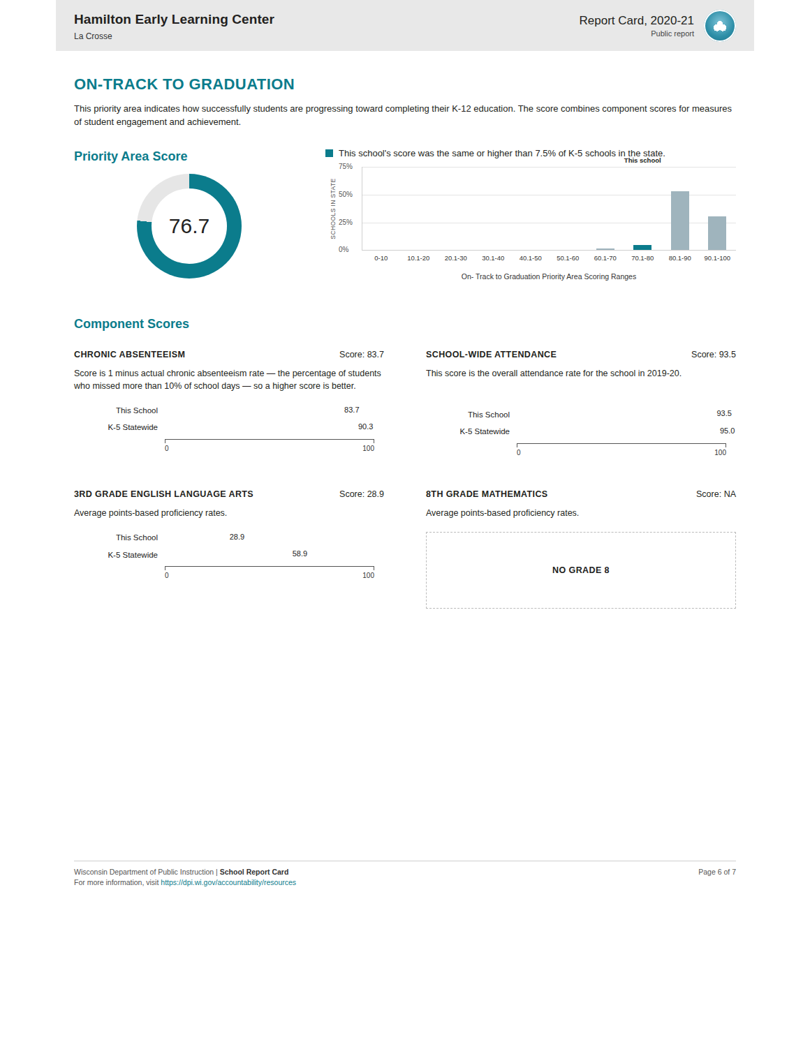Hamilton Early Learning Center
La Crosse
Report Card, 2020-21
Public report
ON-TRACK TO GRADUATION
This priority area indicates how successfully students are progressing toward completing their K-12 education. The score combines component scores for measures of student engagement and achievement.
Priority Area Score
76.7
This school's score was the same or higher than 7.5% of K-5 schools in the state.
SCHOOLS IN STATE 75% 50% 25% 0%
0-10
10.1-20
20.1-30
30.1-40
40.1-50
50.1-60
60.1-70
This school
70.1-80
80.1-90
90.1-100
On- Track to Graduation Priority Area Scoring Ranges
Component Scores
Chronic Absenteeism
Score: 83.7
Score is 1 minus actual chronic absenteeism rate — the percentage of students who missed more than 10% of school days — so a higher score is better.
This School 83.7
K-5 Statewide 90.3
0100
School-Wide Attendance
Score: 93.5
This score is the overall attendance rate for the school in 2019-20.
This School 93.5
K-5 Statewide 95.0
0100
3rd Grade English Language Arts
Score: 28.9
Average points-based proficiency rates.
This School 28.9
K-5 Statewide 58.9
0100
8th Grade Mathematics
Score: NA
Average points-based proficiency rates.
NO GRADE 8
Wisconsin Department of Public Instruction | School Report Card
For more information, visit https://dpi.wi.gov/accountability/resources
Page 6 of 7